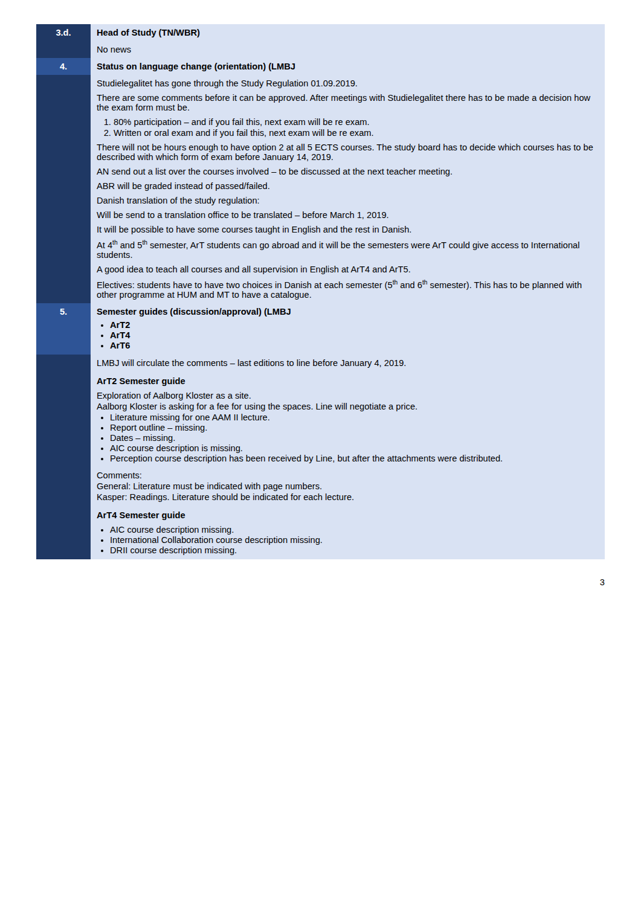| 3.d. | Head of Study (TN/WBR) |
| | No news |
| 4. | Status on language change (orientation) (LMBJ |
| | Studielegalitet has gone through the Study Regulation 01.09.2019. There are some comments before it can be approved. After meetings with Studielegalitet there has to be made a decision how the exam form must be. 80% participation – and if you fail this, next exam will be re exam. Written or oral exam and if you fail this, next exam will be re exam. There will not be hours enough to have option 2 at all 5 ECTS courses. The study board has to decide which courses has to be described with which form of exam before January 14, 2019. AN send out a list over the courses involved – to be discussed at the next teacher meeting. ABR will be graded instead of passed/failed. Danish translation of the study regulation: Will be send to a translation office to be translated – before March 1, 2019. It will be possible to have some courses taught in English and the rest in Danish. At 4 th and 5 th semester, ArT students can go abroad and it will be the semesters were ArT could give access to International students. A good idea to teach all courses and all supervision in English at ArT4 and ArT5. Electives: students have to have two choices in Danish at each semester (5 th and 6 th semester). This has to be planned with other programme at HUM and MT to have a catalogue. |
| 5. | Semester guides (discussion/approval) (LMBJ ArT2 ArT4 ArT6 |
| | LMBJ will circulate the comments – last editions to line before January 4, 2019. ArT2 Semester guide Exploration of Aalborg Kloster as a site. Aalborg Kloster is asking for a fee for using the spaces. Line will negotiate a price. Literature missing for one AAM II lecture. Report outline – missing. Dates – missing. AIC course description is missing. Perception course description has been received by Line, but after the attachments were distributed. Comments: General: Literature must be indicated with page numbers. Kasper: Readings. Literature should be indicated for each lecture. ArT4 Semester guide AIC course description missing. International Collaboration course description missing. DRII course description missing. |
3